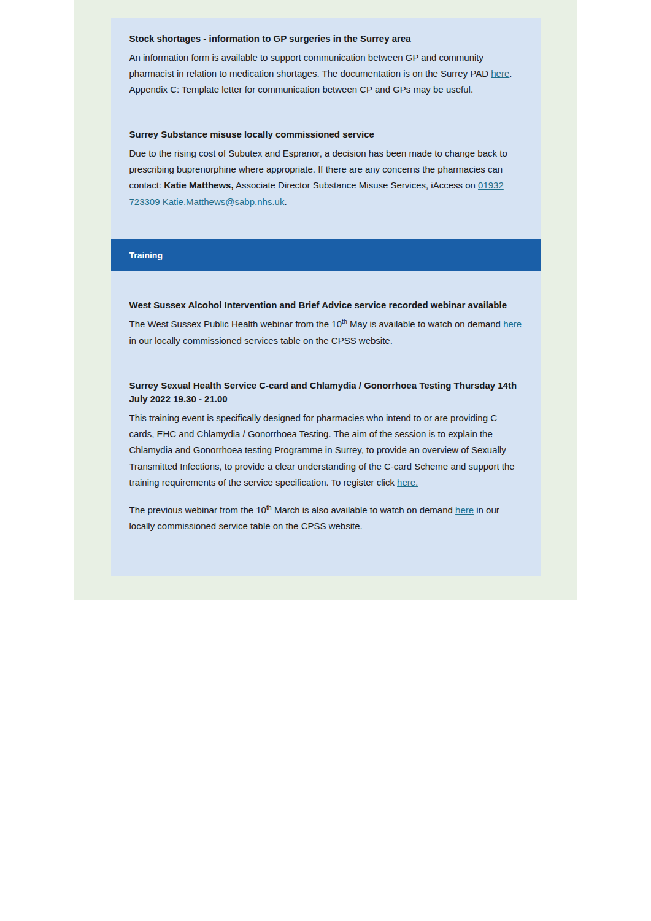Stock shortages - information to GP surgeries in the Surrey area
An information form is available to support communication between GP and community pharmacist in relation to medication shortages. The documentation is on the Surrey PAD here. Appendix C: Template letter for communication between CP and GPs may be useful.
Surrey Substance misuse locally commissioned service
Due to the rising cost of Subutex and Espranor, a decision has been made to change back to prescribing buprenorphine where appropriate. If there are any concerns the pharmacies can contact: Katie Matthews, Associate Director Substance Misuse Services, iAccess on 01932 723309 Katie.Matthews@sabp.nhs.uk.
Training
West Sussex Alcohol Intervention and Brief Advice service recorded webinar available
The West Sussex Public Health webinar from the 10th May is available to watch on demand here in our locally commissioned services table on the CPSS website.
Surrey Sexual Health Service C-card and Chlamydia / Gonorrhoea Testing Thursday 14th July 2022 19.30 - 21.00
This training event is specifically designed for pharmacies who intend to or are providing C cards, EHC and Chlamydia / Gonorrhoea Testing. The aim of the session is to explain the Chlamydia and Gonorrhoea testing Programme in Surrey, to provide an overview of Sexually Transmitted Infections, to provide a clear understanding of the C-card Scheme and support the training requirements of the service specification. To register click here.
The previous webinar from the 10th March is also available to watch on demand here in our locally commissioned service table on the CPSS website.